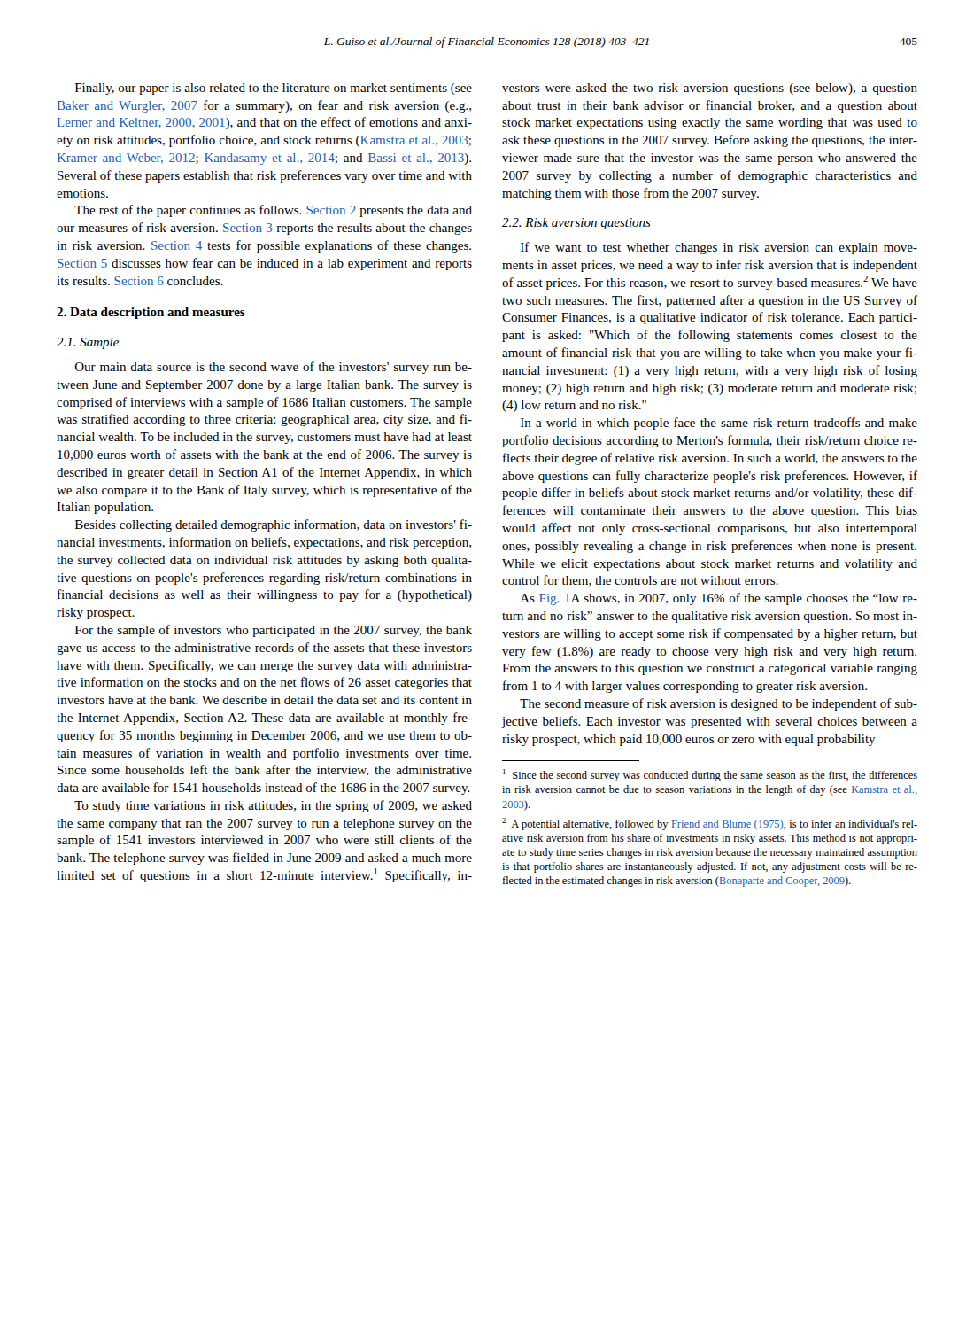L. Guiso et al./Journal of Financial Economics 128 (2018) 403–421 405
Finally, our paper is also related to the literature on market sentiments (see Baker and Wurgler, 2007 for a summary), on fear and risk aversion (e.g., Lerner and Keltner, 2000, 2001), and that on the effect of emotions and anxiety on risk attitudes, portfolio choice, and stock returns (Kamstra et al., 2003; Kramer and Weber, 2012; Kandasamy et al., 2014; and Bassi et al., 2013). Several of these papers establish that risk preferences vary over time and with emotions.
The rest of the paper continues as follows. Section 2 presents the data and our measures of risk aversion. Section 3 reports the results about the changes in risk aversion. Section 4 tests for possible explanations of these changes. Section 5 discusses how fear can be induced in a lab experiment and reports its results. Section 6 concludes.
2. Data description and measures
2.1. Sample
Our main data source is the second wave of the investors' survey run between June and September 2007 done by a large Italian bank. The survey is comprised of interviews with a sample of 1686 Italian customers. The sample was stratified according to three criteria: geographical area, city size, and financial wealth. To be included in the survey, customers must have had at least 10,000 euros worth of assets with the bank at the end of 2006. The survey is described in greater detail in Section A1 of the Internet Appendix, in which we also compare it to the Bank of Italy survey, which is representative of the Italian population.
Besides collecting detailed demographic information, data on investors' financial investments, information on beliefs, expectations, and risk perception, the survey collected data on individual risk attitudes by asking both qualitative questions on people's preferences regarding risk/return combinations in financial decisions as well as their willingness to pay for a (hypothetical) risky prospect.
For the sample of investors who participated in the 2007 survey, the bank gave us access to the administrative records of the assets that these investors have with them. Specifically, we can merge the survey data with administrative information on the stocks and on the net flows of 26 asset categories that investors have at the bank. We describe in detail the data set and its content in the Internet Appendix, Section A2. These data are available at monthly frequency for 35 months beginning in December 2006, and we use them to obtain measures of variation in wealth and portfolio investments over time. Since some households left the bank after the interview, the administrative data are available for 1541 households instead of the 1686 in the 2007 survey.
To study time variations in risk attitudes, in the spring of 2009, we asked the same company that ran the 2007 survey to run a telephone survey on the sample of 1541 investors interviewed in 2007 who were still clients of the bank. The telephone survey was fielded in June 2009 and asked a much more limited set of questions in a short 12-minute interview.1 Specifically, investors were asked the two risk aversion questions (see below), a question about trust in their bank advisor or financial broker, and a question about stock market expectations using exactly the same wording that was used to ask these questions in the 2007 survey. Before asking the questions, the interviewer made sure that the investor was the same person who answered the 2007 survey by collecting a number of demographic characteristics and matching them with those from the 2007 survey.
2.2. Risk aversion questions
If we want to test whether changes in risk aversion can explain movements in asset prices, we need a way to infer risk aversion that is independent of asset prices. For this reason, we resort to survey-based measures.2 We have two such measures. The first, patterned after a question in the US Survey of Consumer Finances, is a qualitative indicator of risk tolerance. Each participant is asked: "Which of the following statements comes closest to the amount of financial risk that you are willing to take when you make your financial investment: (1) a very high return, with a very high risk of losing money; (2) high return and high risk; (3) moderate return and moderate risk; (4) low return and no risk."
In a world in which people face the same risk-return tradeoffs and make portfolio decisions according to Merton's formula, their risk/return choice reflects their degree of relative risk aversion. In such a world, the answers to the above questions can fully characterize people's risk preferences. However, if people differ in beliefs about stock market returns and/or volatility, these differences will contaminate their answers to the above question. This bias would affect not only cross-sectional comparisons, but also intertemporal ones, possibly revealing a change in risk preferences when none is present. While we elicit expectations about stock market returns and volatility and control for them, the controls are not without errors.
As Fig. 1 A shows, in 2007, only 16% of the sample chooses the “low return and no risk” answer to the qualitative risk aversion question. So most investors are willing to accept some risk if compensated by a higher return, but very few (1.8%) are ready to choose very high risk and very high return. From the answers to this question we construct a categorical variable ranging from 1 to 4 with larger values corresponding to greater risk aversion.
The second measure of risk aversion is designed to be independent of subjective beliefs. Each investor was presented with several choices between a risky prospect, which paid 10,000 euros or zero with equal probability
1 Since the second survey was conducted during the same season as the first, the differences in risk aversion cannot be due to season variations in the length of day (see Kamstra et al., 2003).
2 A potential alternative, followed by Friend and Blume (1975), is to infer an individual's relative risk aversion from his share of investments in risky assets. This method is not appropriate to study time series changes in risk aversion because the necessary maintained assumption is that portfolio shares are instantaneously adjusted. If not, any adjustment costs will be reflected in the estimated changes in risk aversion (Bonaparte and Cooper, 2009).